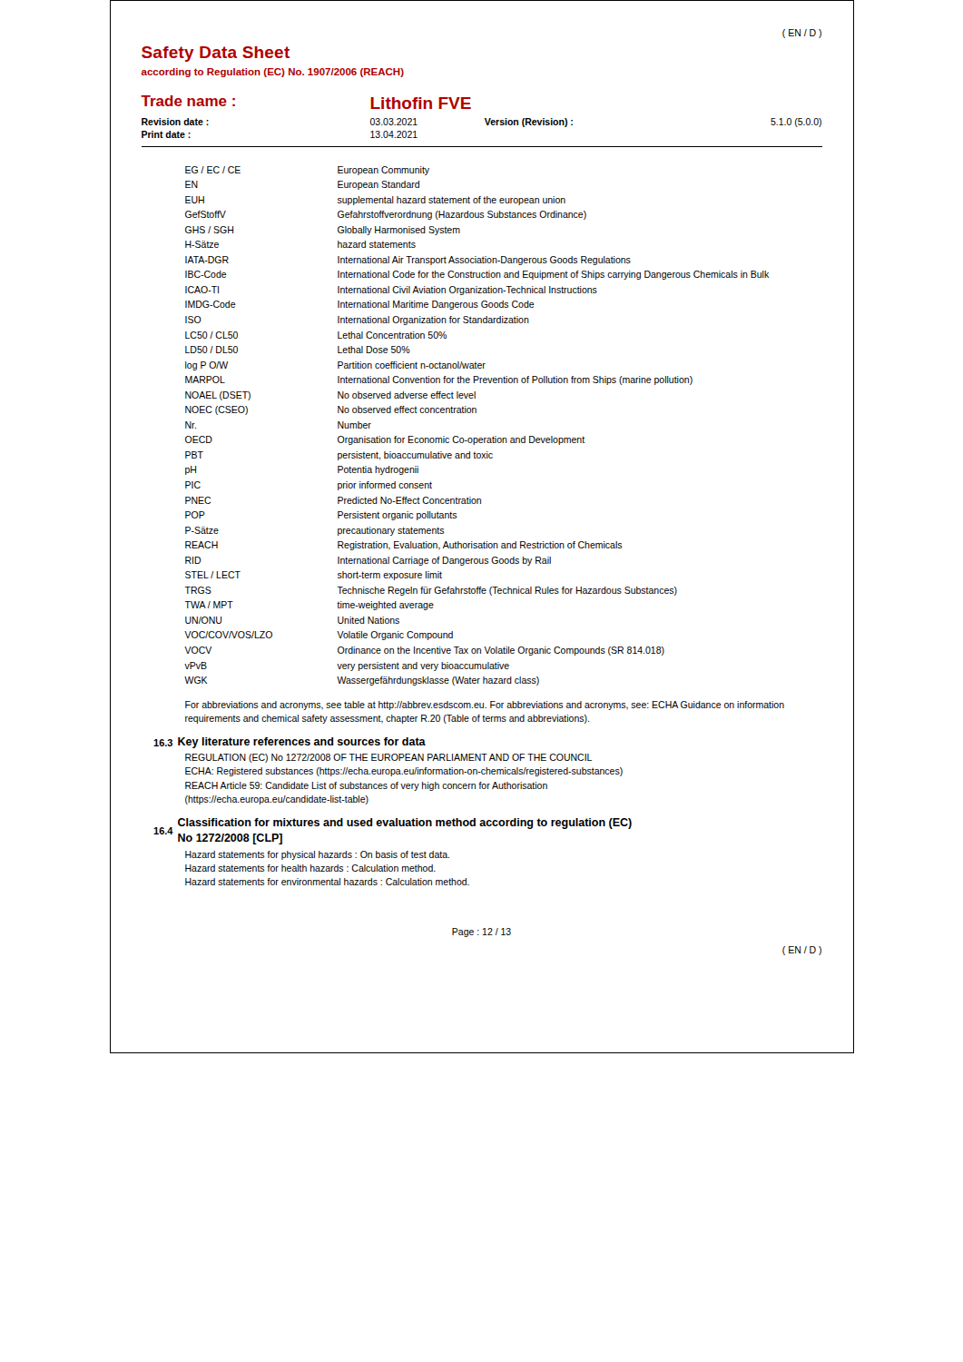( EN / D )
Safety Data Sheet
according to Regulation (EC) No. 1907/2006 (REACH)
| Trade name : | Lithofin FVE |
| Revision date : | 03.03.2021 | Version (Revision) : | 5.1.0 (5.0.0) |
| Print date : | 13.04.2021 | | |
| EG / EC / CE | European Community |
| EN | European Standard |
| EUH | supplemental hazard statement of the european union |
| GefStoffV | Gefahrstoffverordnung (Hazardous Substances Ordinance) |
| GHS / SGH | Globally Harmonised System |
| H-Sätze | hazard statements |
| IATA-DGR | International Air Transport Association-Dangerous Goods Regulations |
| IBC-Code | International Code for the Construction and Equipment of Ships carrying Dangerous Chemicals in Bulk |
| ICAO-TI | International Civil Aviation Organization-Technical Instructions |
| IMDG-Code | International Maritime Dangerous Goods Code |
| ISO | International Organization for Standardization |
| LC50 / CL50 | Lethal Concentration 50% |
| LD50 / DL50 | Lethal Dose 50% |
| log P O/W | Partition coefficient n-octanol/water |
| MARPOL | International Convention for the Prevention of Pollution from Ships (marine pollution) |
| NOAEL (DSET) | No observed adverse effect level |
| NOEC (CSEO) | No observed effect concentration |
| Nr. | Number |
| OECD | Organisation for Economic Co-operation and Development |
| PBT | persistent, bioaccumulative and toxic |
| pH | Potentia hydrogenii |
| PIC | prior informed consent |
| PNEC | Predicted No-Effect Concentration |
| POP | Persistent organic pollutants |
| P-Sätze | precautionary statements |
| REACH | Registration, Evaluation, Authorisation and Restriction of Chemicals |
| RID | International Carriage of Dangerous Goods by Rail |
| STEL / LECT | short-term exposure limit |
| TRGS | Technische Regeln für Gefahrstoffe (Technical Rules for Hazardous Substances) |
| TWA / MPT | time-weighted average |
| UN/ONU | United Nations |
| VOC/COV/VOS/LZO | Volatile Organic Compound |
| VOCV | Ordinance on the Incentive Tax on Volatile Organic Compounds (SR 814.018) |
| vPvB | very persistent and very bioaccumulative |
| WGK | Wassergefährdungsklasse (Water hazard class) |
For abbreviations and acronyms, see table at http://abbrev.esdscom.eu. For abbreviations and acronyms, see: ECHA Guidance on information requirements and chemical safety assessment, chapter R.20 (Table of terms and abbreviations).
| 16.3 | Key literature references and sources for data |
REGULATION (EC) No 1272/2008 OF THE EUROPEAN PARLIAMENT AND OF THE COUNCIL
ECHA: Registered substances (https://echa.europa.eu/information-on-chemicals/registered-substances)
REACH Article 59: Candidate List of substances of very high concern for Authorisation
(https://echa.europa.eu/candidate-list-table)
| 16.4 | Classification for mixtures and used evaluation method according to regulation (EC) No 1272/2008 [CLP] |
Hazard statements for physical hazards : On basis of test data.
Hazard statements for health hazards : Calculation method.
Hazard statements for environmental hazards : Calculation method.
Page : 12 / 13
( EN / D )